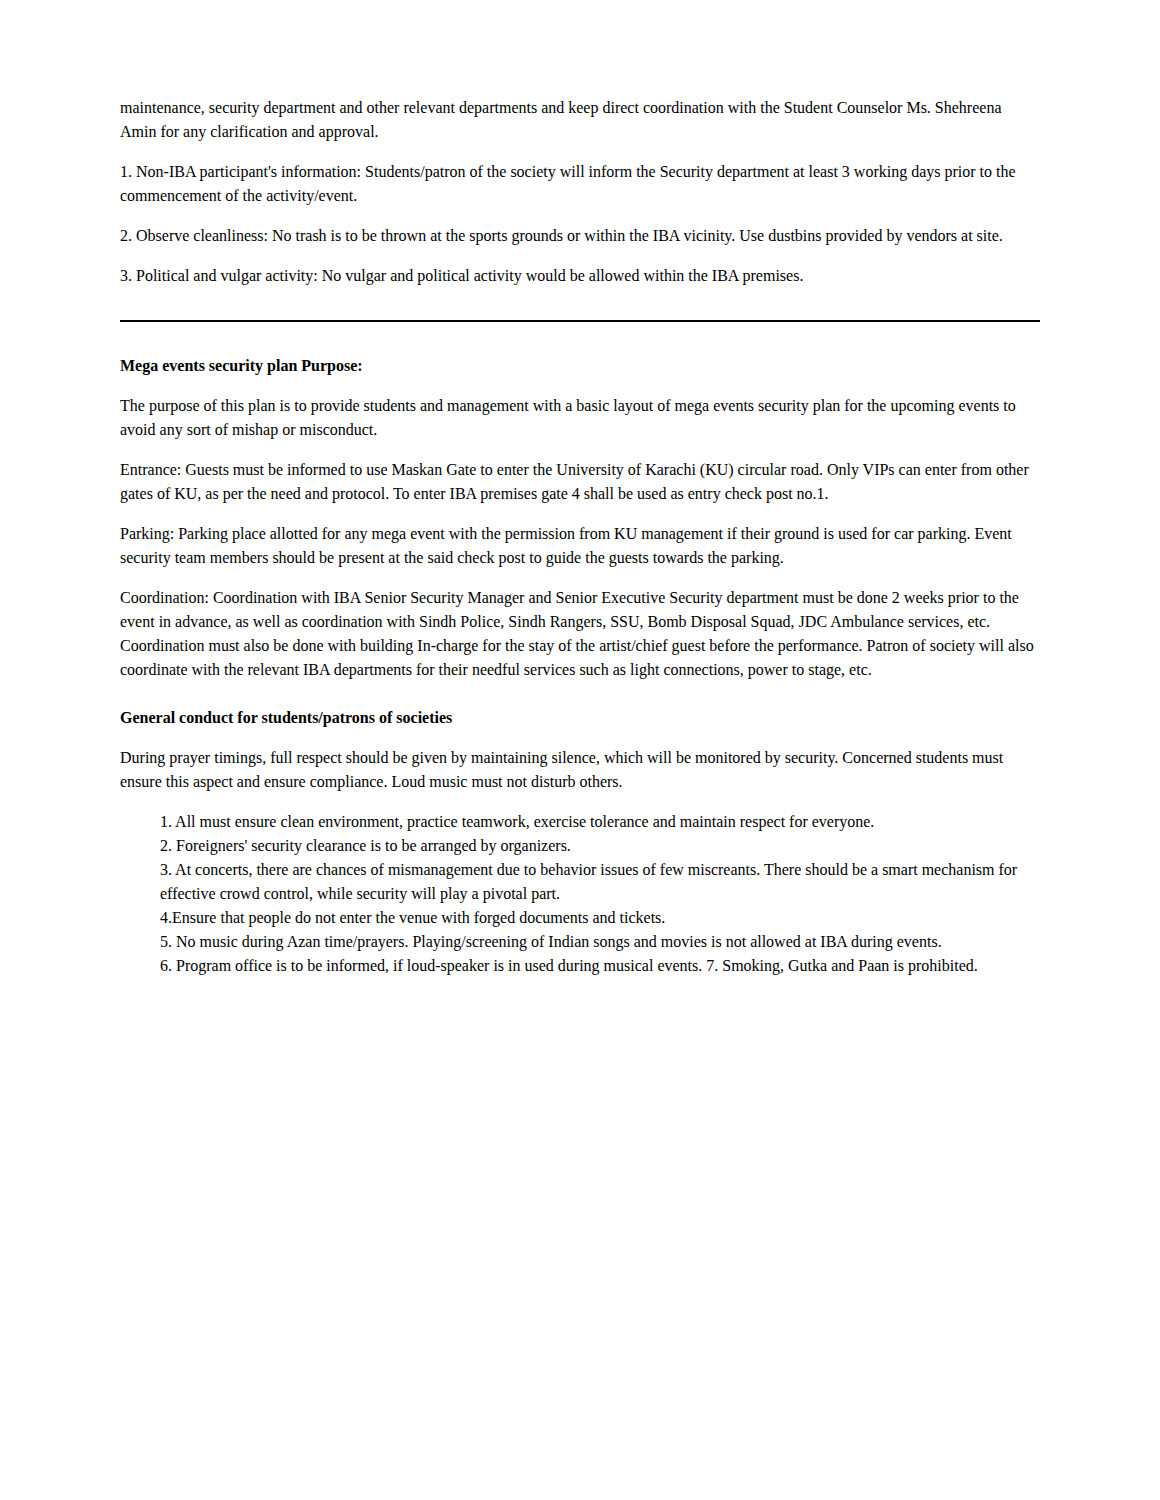maintenance, security department and other relevant departments and keep direct coordination with the Student Counselor Ms. Shehreena Amin for any clarification and approval.
1. Non-IBA participant's information: Students/patron of the society will inform the Security department at least 3 working days prior to the commencement of the activity/event.
2. Observe cleanliness: No trash is to be thrown at the sports grounds or within the IBA vicinity. Use dustbins provided by vendors at site.
3. Political and vulgar activity: No vulgar and political activity would be allowed within the IBA premises.
Mega events security plan Purpose:
The purpose of this plan is to provide students and management with a basic layout of mega events security plan for the upcoming events to avoid any sort of mishap or misconduct.
Entrance: Guests must be informed to use Maskan Gate to enter the University of Karachi (KU) circular road. Only VIPs can enter from other gates of KU, as per the need and protocol. To enter IBA premises gate 4 shall be used as entry check post no.1.
Parking: Parking place allotted for any mega event with the permission from KU management if their ground is used for car parking. Event security team members should be present at the said check post to guide the guests towards the parking.
Coordination: Coordination with IBA Senior Security Manager and Senior Executive Security department must be done 2 weeks prior to the event in advance, as well as coordination with Sindh Police, Sindh Rangers, SSU, Bomb Disposal Squad, JDC Ambulance services, etc. Coordination must also be done with building In-charge for the stay of the artist/chief guest before the performance. Patron of society will also coordinate with the relevant IBA departments for their needful services such as light connections, power to stage, etc.
General conduct for students/patrons of societies
During prayer timings, full respect should be given by maintaining silence, which will be monitored by security. Concerned students must ensure this aspect and ensure compliance. Loud music must not disturb others.
1. All must ensure clean environment, practice teamwork, exercise tolerance and maintain respect for everyone.
2. Foreigners' security clearance is to be arranged by organizers.
3. At concerts, there are chances of mismanagement due to behavior issues of few miscreants. There should be a smart mechanism for effective crowd control, while security will play a pivotal part.
4.Ensure that people do not enter the venue with forged documents and tickets.
5. No music during Azan time/prayers. Playing/screening of Indian songs and movies is not allowed at IBA during events.
6. Program office is to be informed, if loud-speaker is in used during musical events. 7. Smoking, Gutka and Paan is prohibited.